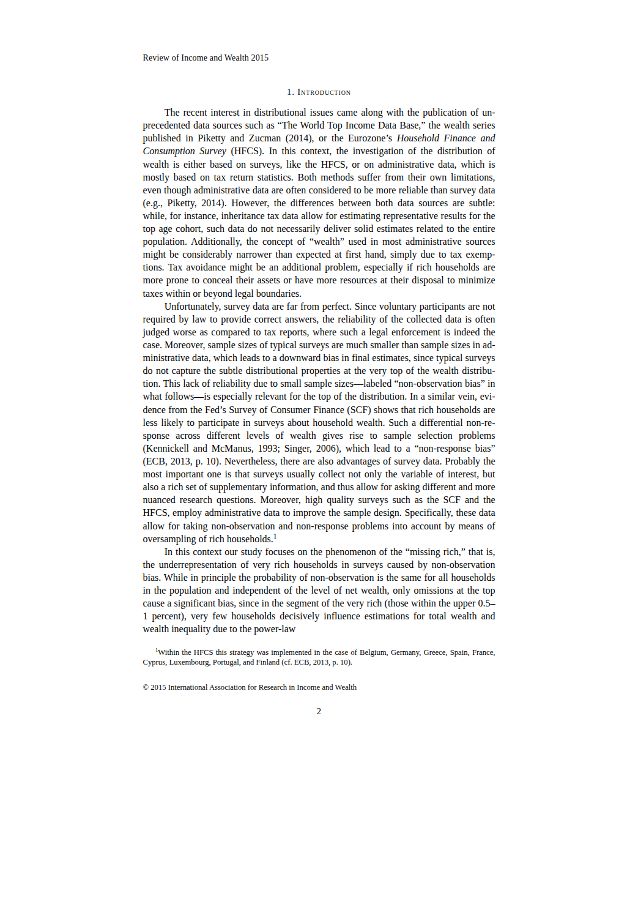Review of Income and Wealth 2015
1. Introduction
The recent interest in distributional issues came along with the publication of unprecedented data sources such as “The World Top Income Data Base,” the wealth series published in Piketty and Zucman (2014), or the Eurozone’s Household Finance and Consumption Survey (HFCS). In this context, the investigation of the distribution of wealth is either based on surveys, like the HFCS, or on administrative data, which is mostly based on tax return statistics. Both methods suffer from their own limitations, even though administrative data are often considered to be more reliable than survey data (e.g., Piketty, 2014). However, the differences between both data sources are subtle: while, for instance, inheritance tax data allow for estimating representative results for the top age cohort, such data do not necessarily deliver solid estimates related to the entire population. Additionally, the concept of “wealth” used in most administrative sources might be considerably narrower than expected at first hand, simply due to tax exemptions. Tax avoidance might be an additional problem, especially if rich households are more prone to conceal their assets or have more resources at their disposal to minimize taxes within or beyond legal boundaries.
Unfortunately, survey data are far from perfect. Since voluntary participants are not required by law to provide correct answers, the reliability of the collected data is often judged worse as compared to tax reports, where such a legal enforcement is indeed the case. Moreover, sample sizes of typical surveys are much smaller than sample sizes in administrative data, which leads to a downward bias in final estimates, since typical surveys do not capture the subtle distributional properties at the very top of the wealth distribution. This lack of reliability due to small sample sizes—labeled “non-observation bias” in what follows—is especially relevant for the top of the distribution. In a similar vein, evidence from the Fed’s Survey of Consumer Finance (SCF) shows that rich households are less likely to participate in surveys about household wealth. Such a differential non-response across different levels of wealth gives rise to sample selection problems (Kennickell and McManus, 1993; Singer, 2006), which lead to a “non-response bias” (ECB, 2013, p. 10). Nevertheless, there are also advantages of survey data. Probably the most important one is that surveys usually collect not only the variable of interest, but also a rich set of supplementary information, and thus allow for asking different and more nuanced research questions. Moreover, high quality surveys such as the SCF and the HFCS, employ administrative data to improve the sample design. Specifically, these data allow for taking non-observation and non-response problems into account by means of oversampling of rich households.1
In this context our study focuses on the phenomenon of the “missing rich,” that is, the underrepresentation of very rich households in surveys caused by non-observation bias. While in principle the probability of non-observation is the same for all households in the population and independent of the level of net wealth, only omissions at the top cause a significant bias, since in the segment of the very rich (those within the upper 0.5–1 percent), very few households decisively influence estimations for total wealth and wealth inequality due to the power-law
1Within the HFCS this strategy was implemented in the case of Belgium, Germany, Greece, Spain, France, Cyprus, Luxembourg, Portugal, and Finland (cf. ECB, 2013, p. 10).
© 2015 International Association for Research in Income and Wealth
2